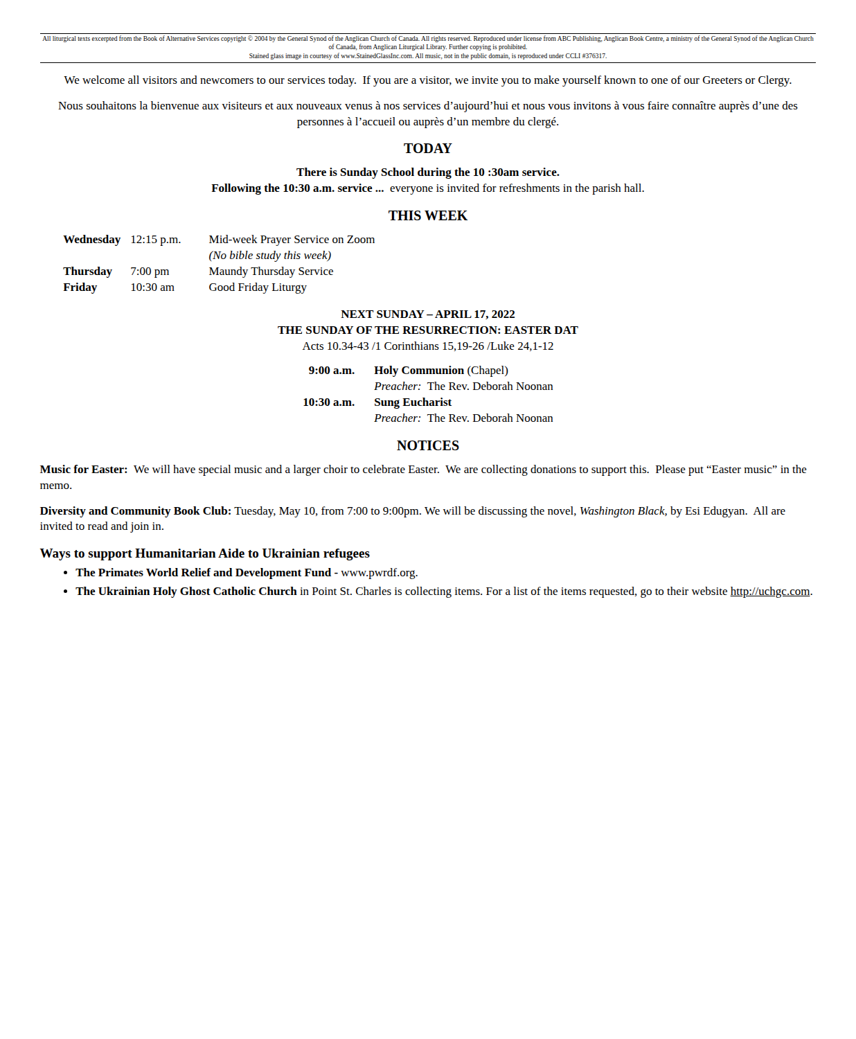All liturgical texts excerpted from the Book of Alternative Services copyright © 2004 by the General Synod of the Anglican Church of Canada. All rights reserved. Reproduced under license from ABC Publishing, Anglican Book Centre, a ministry of the General Synod of the Anglican Church of Canada, from Anglican Liturgical Library. Further copying is prohibited.
Stained glass image in courtesy of www.StainedGlassInc.com. All music, not in the public domain, is reproduced under CCLI #376317.
We welcome all visitors and newcomers to our services today. If you are a visitor, we invite you to make yourself known to one of our Greeters or Clergy.
Nous souhaitons la bienvenue aux visiteurs et aux nouveaux venus à nos services d’aujourd’hui et nous vous invitons à vous faire connaître auprès d’une des personnes à l’accueil ou auprès d’un membre du clergé.
TODAY
There is Sunday School during the 10 :30am service.
Following the 10:30 a.m. service ... everyone is invited for refreshments in the parish hall.
THIS WEEK
| Wednesday | 12:15 p.m. | Mid-week Prayer Service on Zoom |
| | | (No bible study this week) |
| Thursday | 7:00 pm | Maundy Thursday Service |
| Friday | 10:30 am | Good Friday Liturgy |
NEXT SUNDAY – APRIL 17, 2022
THE SUNDAY OF THE RESURRECTION: EASTER DAT
Acts 10.34-43 /1 Corinthians 15,19-26 /Luke 24,1-12
| 9:00 a.m. | Holy Communion (Chapel) |
| | Preacher: The Rev. Deborah Noonan |
| 10:30 a.m. | Sung Eucharist |
| | Preacher: The Rev. Deborah Noonan |
NOTICES
Music for Easter: We will have special music and a larger choir to celebrate Easter. We are collecting donations to support this. Please put “Easter music” in the memo.
Diversity and Community Book Club: Tuesday, May 10, from 7:00 to 9:00pm. We will be discussing the novel, Washington Black, by Esi Edugyan. All are invited to read and join in.
Ways to support Humanitarian Aide to Ukrainian refugees
The Primates World Relief and Development Fund - www.pwrdf.org.
The Ukrainian Holy Ghost Catholic Church in Point St. Charles is collecting items. For a list of the items requested, go to their website http://uchgc.com.